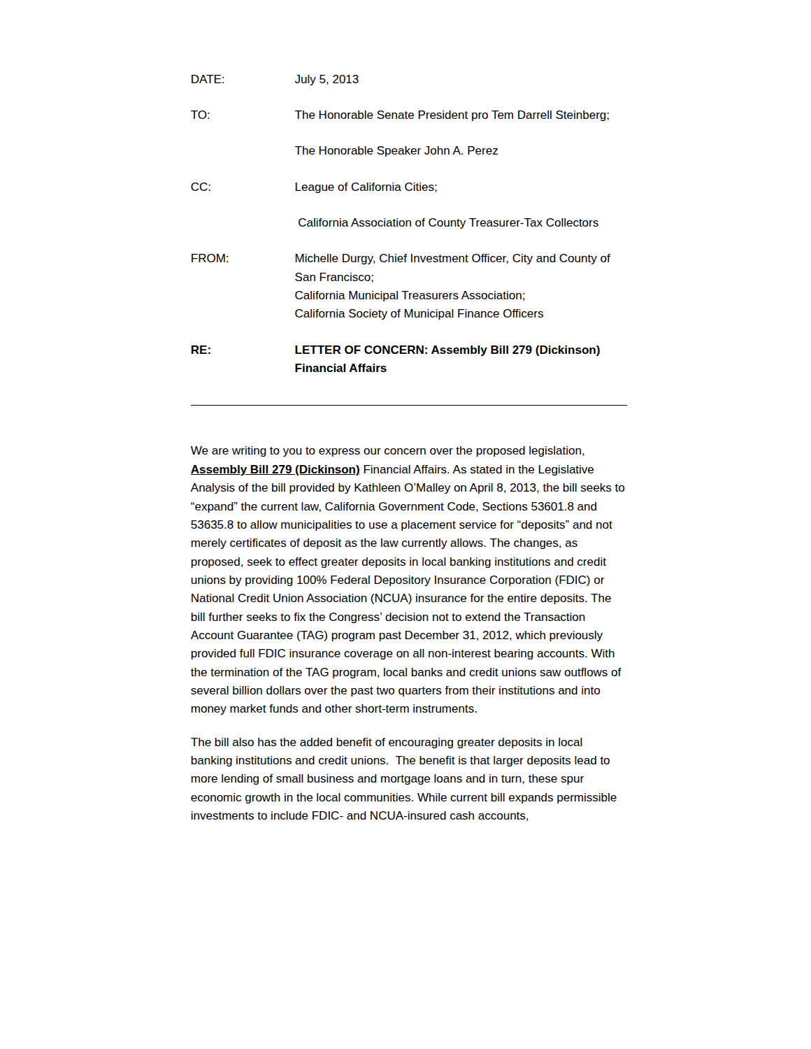| DATE: | July 5, 2013 |
| TO: | The Honorable Senate President pro Tem Darrell Steinberg; |
| | The Honorable Speaker John A. Perez |
| CC: | League of California Cities; |
| | California Association of County Treasurer-Tax Collectors |
| FROM: | Michelle Durgy, Chief Investment Officer, City and County of San Francisco; California Municipal Treasurers Association; California Society of Municipal Finance Officers |
| RE: | LETTER OF CONCERN: Assembly Bill 279 (Dickinson) Financial Affairs |
We are writing to you to express our concern over the proposed legislation, Assembly Bill 279 (Dickinson) Financial Affairs. As stated in the Legislative Analysis of the bill provided by Kathleen O’Malley on April 8, 2013, the bill seeks to “expand” the current law, California Government Code, Sections 53601.8 and 53635.8 to allow municipalities to use a placement service for “deposits” and not merely certificates of deposit as the law currently allows. The changes, as proposed, seek to effect greater deposits in local banking institutions and credit unions by providing 100% Federal Depository Insurance Corporation (FDIC) or National Credit Union Association (NCUA) insurance for the entire deposits. The bill further seeks to fix the Congress’ decision not to extend the Transaction Account Guarantee (TAG) program past December 31, 2012, which previously provided full FDIC insurance coverage on all non-interest bearing accounts. With the termination of the TAG program, local banks and credit unions saw outflows of several billion dollars over the past two quarters from their institutions and into money market funds and other short-term instruments.
The bill also has the added benefit of encouraging greater deposits in local banking institutions and credit unions. The benefit is that larger deposits lead to more lending of small business and mortgage loans and in turn, these spur economic growth in the local communities. While current bill expands permissible investments to include FDIC- and NCUA-insured cash accounts,